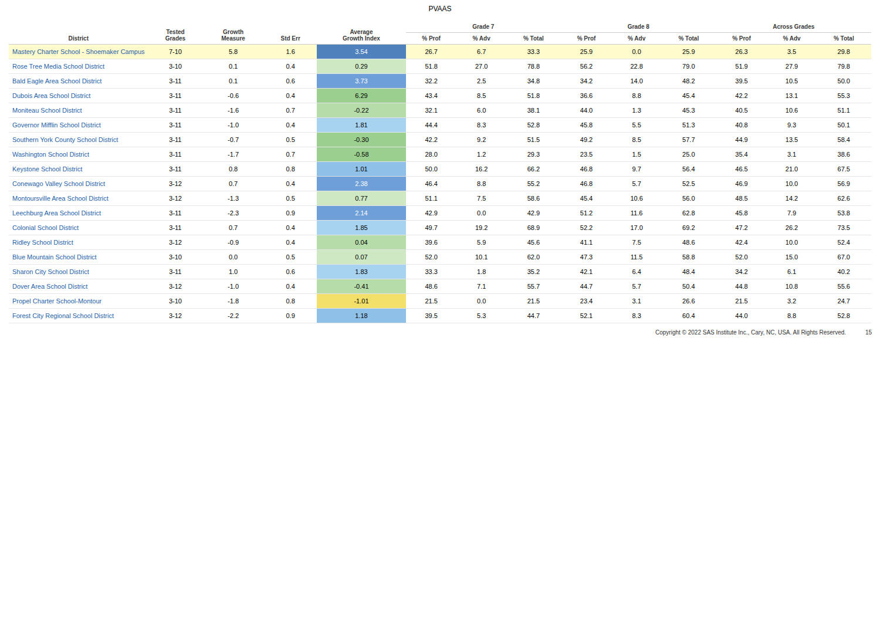PVAAS
| District | Tested Grades | Growth Measure | Std Err | Average Growth Index | Grade 7 | Grade 8 | Across Grades |
| --- | --- | --- | --- | --- | --- | --- | --- |
| % Prof | % Adv | % Total | % Prof | % Adv | % Total | % Prof | % Adv | % Total |
| Mastery Charter School - Shoemaker Campus | 7-10 | 5.8 | 1.6 | 3.54 | 26.7 | 6.7 | 33.3 | 25.9 | 0.0 | 25.9 | 26.3 | 3.5 | 29.8 |
| Rose Tree Media School District | 3-10 | 0.1 | 0.4 | 0.29 | 51.8 | 27.0 | 78.8 | 56.2 | 22.8 | 79.0 | 51.9 | 27.9 | 79.8 |
| Bald Eagle Area School District | 3-11 | 0.1 | 0.6 | 3.73 | 32.2 | 2.5 | 34.8 | 34.2 | 14.0 | 48.2 | 39.5 | 10.5 | 50.0 |
| Dubois Area School District | 3-11 | -0.6 | 0.4 | 6.29 | 43.4 | 8.5 | 51.8 | 36.6 | 8.8 | 45.4 | 42.2 | 13.1 | 55.3 |
| Moniteau School District | 3-11 | -1.6 | 0.7 | -0.22 | 32.1 | 6.0 | 38.1 | 44.0 | 1.3 | 45.3 | 40.5 | 10.6 | 51.1 |
| Governor Mifflin School District | 3-11 | -1.0 | 0.4 | 1.81 | 44.4 | 8.3 | 52.8 | 45.8 | 5.5 | 51.3 | 40.8 | 9.3 | 50.1 |
| Southern York County School District | 3-11 | -0.7 | 0.5 | -0.30 | 42.2 | 9.2 | 51.5 | 49.2 | 8.5 | 57.7 | 44.9 | 13.5 | 58.4 |
| Washington School District | 3-11 | -1.7 | 0.7 | -0.58 | 28.0 | 1.2 | 29.3 | 23.5 | 1.5 | 25.0 | 35.4 | 3.1 | 38.6 |
| Keystone School District | 3-11 | 0.8 | 0.8 | 1.01 | 50.0 | 16.2 | 66.2 | 46.8 | 9.7 | 56.4 | 46.5 | 21.0 | 67.5 |
| Conewago Valley School District | 3-12 | 0.7 | 0.4 | 2.38 | 46.4 | 8.8 | 55.2 | 46.8 | 5.7 | 52.5 | 46.9 | 10.0 | 56.9 |
| Montoursville Area School District | 3-12 | -1.3 | 0.5 | 0.77 | 51.1 | 7.5 | 58.6 | 45.4 | 10.6 | 56.0 | 48.5 | 14.2 | 62.6 |
| Leechburg Area School District | 3-11 | -2.3 | 0.9 | 2.14 | 42.9 | 0.0 | 42.9 | 51.2 | 11.6 | 62.8 | 45.8 | 7.9 | 53.8 |
| Colonial School District | 3-11 | 0.7 | 0.4 | 1.85 | 49.7 | 19.2 | 68.9 | 52.2 | 17.0 | 69.2 | 47.2 | 26.2 | 73.5 |
| Ridley School District | 3-12 | -0.9 | 0.4 | 0.04 | 39.6 | 5.9 | 45.6 | 41.1 | 7.5 | 48.6 | 42.4 | 10.0 | 52.4 |
| Blue Mountain School District | 3-10 | 0.0 | 0.5 | 0.07 | 52.0 | 10.1 | 62.0 | 47.3 | 11.5 | 58.8 | 52.0 | 15.0 | 67.0 |
| Sharon City School District | 3-11 | 1.0 | 0.6 | 1.83 | 33.3 | 1.8 | 35.2 | 42.1 | 6.4 | 48.4 | 34.2 | 6.1 | 40.2 |
| Dover Area School District | 3-12 | -1.0 | 0.4 | -0.41 | 48.6 | 7.1 | 55.7 | 44.7 | 5.7 | 50.4 | 44.8 | 10.8 | 55.6 |
| Propel Charter School-Montour | 3-10 | -1.8 | 0.8 | -1.01 | 21.5 | 0.0 | 21.5 | 23.4 | 3.1 | 26.6 | 21.5 | 3.2 | 24.7 |
| Forest City Regional School District | 3-12 | -2.2 | 0.9 | 1.18 | 39.5 | 5.3 | 44.7 | 52.1 | 8.3 | 60.4 | 44.0 | 8.8 | 52.8 |
Copyright © 2022 SAS Institute Inc., Cary, NC, USA. All Rights Reserved. 15